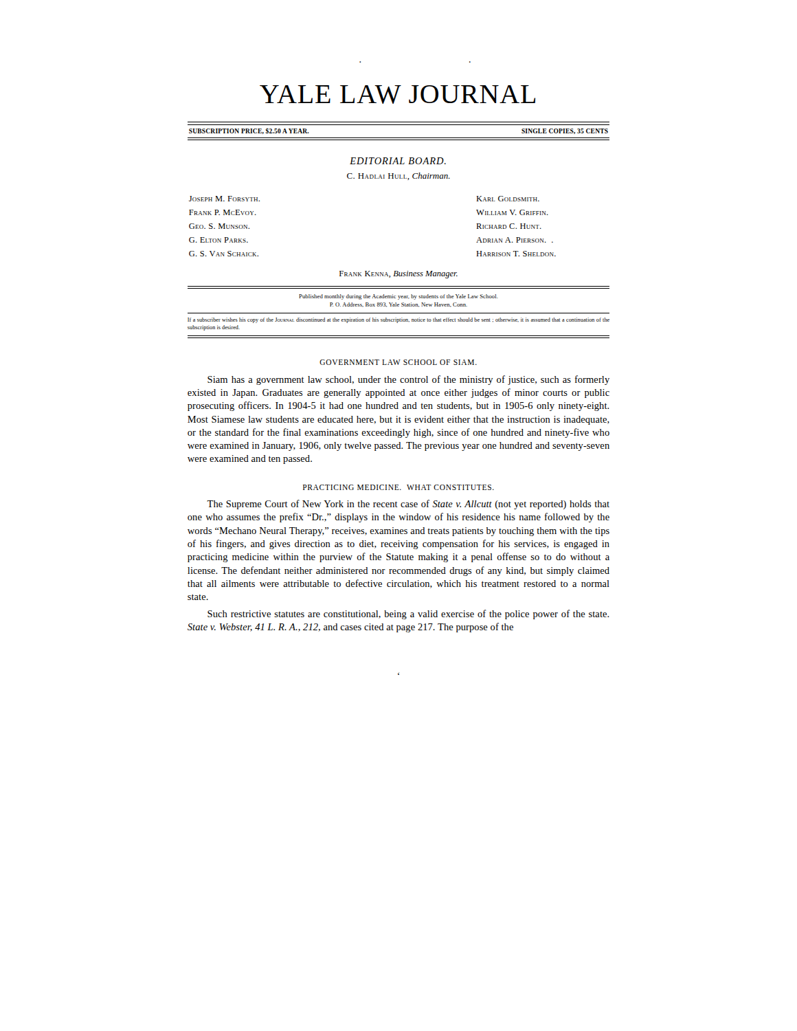. .
YALE LAW JOURNAL
SUBSCRIPTION PRICE, $2.50 A YEAR. SINGLE COPIES, 35 CENTS
EDITORIAL BOARD.
C. Hadlai Hull, Chairman.
| Joseph M. Forsyth. | Karl Goldsmith. |
| Frank P. McEvoy. | William V. Griffin. |
| Geo. S. Munson. | Richard C. Hunt. |
| G. Elton Parks. | Adrian A. Pierson. . |
| G. S. Van Schaick. | Harrison T. Sheldon. |
Frank Kenna, Business Manager.
Published monthly during the Academic year, by students of the Yale Law School.
P. O. Address, Box 893, Yale Station, New Haven, Conn.
If a subscriber wishes his copy of the Journal discontinued at the expiration of his subscription, notice to that effect should be sent ; otherwise, it is assumed that a continuation of the subscription is desired.
Government Law School of Siam.
Siam has a government law school, under the control of the ministry of justice, such as formerly existed in Japan. Graduates are generally appointed at once either judges of minor courts or public prosecuting officers. In 1904-5 it had one hundred and ten students, but in 1905-6 only ninety-eight. Most Siamese law students are educated here, but it is evident either that the instruction is inadequate, or the standard for the final examinations exceedingly high, since of one hundred and ninety-five who were examined in January, 1906, only twelve passed. The previous year one hundred and seventy-seven were examined and ten passed.
Practicing Medicine. What Constitutes.
The Supreme Court of New York in the recent case of State v. Allcutt (not yet reported) holds that one who assumes the prefix “Dr.,” displays in the window of his residence his name followed by the words “Mechano Neural Therapy,” receives, examines and treats patients by touching them with the tips of his fingers, and gives direction as to diet, receiving compensation for his services, is engaged in practicing medicine within the purview of the Statute making it a penal offense so to do without a license. The defendant neither administered nor recommended drugs of any kind, but simply claimed that all ailments were attributable to defective circulation, which his treatment restored to a normal state.
Such restrictive statutes are constitutional, being a valid exercise of the police power of the state. State v. Webster, 41 L. R. A., 212, and cases cited at page 217. The purpose of the
‘